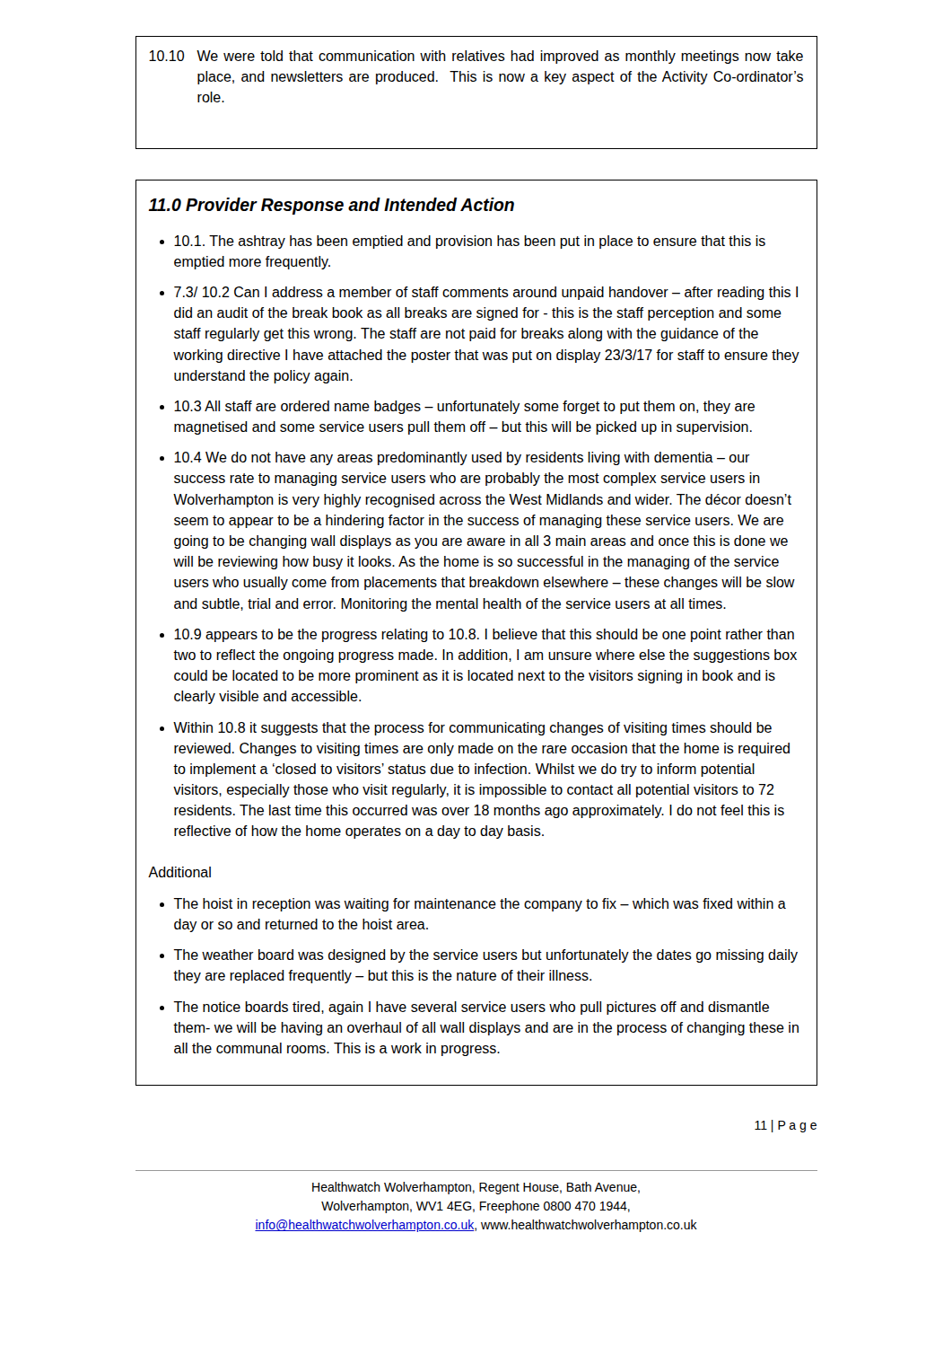10.10 We were told that communication with relatives had improved as monthly meetings now take place, and newsletters are produced. This is now a key aspect of the Activity Co-ordinator’s role.
11.0 Provider Response and Intended Action
10.1. The ashtray has been emptied and provision has been put in place to ensure that this is emptied more frequently.
7.3/ 10.2 Can I address a member of staff comments around unpaid handover – after reading this I did an audit of the break book as all breaks are signed for - this is the staff perception and some staff regularly get this wrong. The staff are not paid for breaks along with the guidance of the working directive I have attached the poster that was put on display 23/3/17 for staff to ensure they understand the policy again.
10.3 All staff are ordered name badges – unfortunately some forget to put them on, they are magnetised and some service users pull them off – but this will be picked up in supervision.
10.4 We do not have any areas predominantly used by residents living with dementia – our success rate to managing service users who are probably the most complex service users in Wolverhampton is very highly recognised across the West Midlands and wider. The décor doesn’t seem to appear to be a hindering factor in the success of managing these service users. We are going to be changing wall displays as you are aware in all 3 main areas and once this is done we will be reviewing how busy it looks. As the home is so successful in the managing of the service users who usually come from placements that breakdown elsewhere – these changes will be slow and subtle, trial and error. Monitoring the mental health of the service users at all times.
10.9 appears to be the progress relating to 10.8. I believe that this should be one point rather than two to reflect the ongoing progress made. In addition, I am unsure where else the suggestions box could be located to be more prominent as it is located next to the visitors signing in book and is clearly visible and accessible.
Within 10.8 it suggests that the process for communicating changes of visiting times should be reviewed. Changes to visiting times are only made on the rare occasion that the home is required to implement a ‘closed to visitors’ status due to infection. Whilst we do try to inform potential visitors, especially those who visit regularly, it is impossible to contact all potential visitors to 72 residents. The last time this occurred was over 18 months ago approximately. I do not feel this is reflective of how the home operates on a day to day basis.
Additional
The hoist in reception was waiting for maintenance the company to fix – which was fixed within a day or so and returned to the hoist area.
The weather board was designed by the service users but unfortunately the dates go missing daily they are replaced frequently – but this is the nature of their illness.
The notice boards tired, again I have several service users who pull pictures off and dismantle them- we will be having an overhaul of all wall displays and are in the process of changing these in all the communal rooms. This is a work in progress.
11 | P a g e
Healthwatch Wolverhampton, Regent House, Bath Avenue,
Wolverhampton, WV1 4EG, Freephone 0800 470 1944,
info@healthwatchwolverhampton.co.uk, www.healthwatchwolverhampton.co.uk